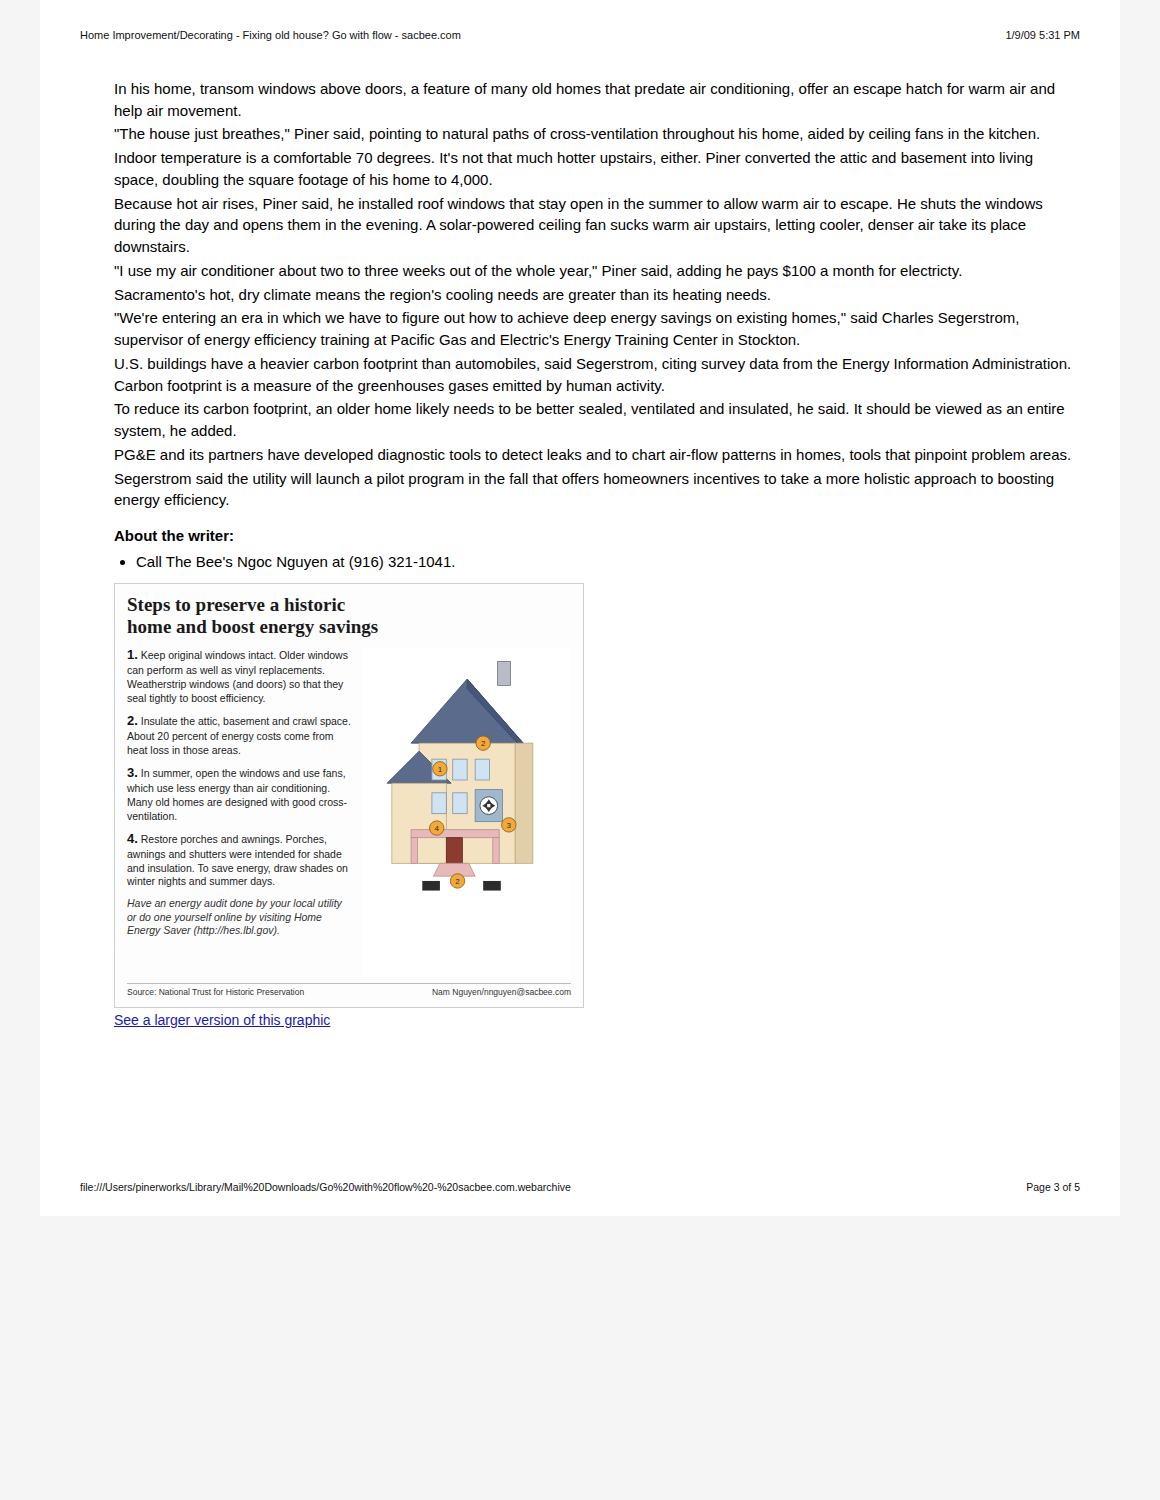Home Improvement/Decorating - Fixing old house? Go with flow - sacbee.com
1/9/09 5:31 PM
In his home, transom windows above doors, a feature of many old homes that predate air conditioning, offer an escape hatch for warm air and help air movement.
"The house just breathes," Piner said, pointing to natural paths of cross-ventilation throughout his home, aided by ceiling fans in the kitchen.
Indoor temperature is a comfortable 70 degrees. It's not that much hotter upstairs, either. Piner converted the attic and basement into living space, doubling the square footage of his home to 4,000.
Because hot air rises, Piner said, he installed roof windows that stay open in the summer to allow warm air to escape. He shuts the windows during the day and opens them in the evening. A solar-powered ceiling fan sucks warm air upstairs, letting cooler, denser air take its place downstairs.
"I use my air conditioner about two to three weeks out of the whole year," Piner said, adding he pays $100 a month for electricty.
Sacramento's hot, dry climate means the region's cooling needs are greater than its heating needs.
"We're entering an era in which we have to figure out how to achieve deep energy savings on existing homes," said Charles Segerstrom, supervisor of energy efficiency training at Pacific Gas and Electric's Energy Training Center in Stockton.
U.S. buildings have a heavier carbon footprint than automobiles, said Segerstrom, citing survey data from the Energy Information Administration. Carbon footprint is a measure of the greenhouses gases emitted by human activity.
To reduce its carbon footprint, an older home likely needs to be better sealed, ventilated and insulated, he said. It should be viewed as an entire system, he added.
PG&E and its partners have developed diagnostic tools to detect leaks and to chart air-flow patterns in homes, tools that pinpoint problem areas.
Segerstrom said the utility will launch a pilot program in the fall that offers homeowners incentives to take a more holistic approach to boosting energy efficiency.
About the writer:
Call The Bee's Ngoc Nguyen at (916) 321-1041.
Steps to preserve a historic
home and boost energy savings
1. Keep original windows intact. Older windows can perform as well as vinyl replacements. Weatherstrip windows (and doors) so that they seal tightly to boost efficiency.
2. Insulate the attic, basement and crawl space. About 20 percent of energy costs come from heat loss in those areas.
3. In summer, open the windows and use fans, which use less energy than air conditioning. Many old homes are designed with good cross-ventilation.
4. Restore porches and awnings. Porches, awnings and shutters were intended for shade and insulation. To save energy, draw shades on winter nights and summer days.
Have an energy audit done by your local utility or do one yourself online by visiting Home Energy Saver (http://hes.lbl.gov).
1 2 3 4 2
Source: National Trust for Historic Preservation Nam Nguyen/nnguyen@sacbee.com
See a larger version of this graphic
file:///Users/pinerworks/Library/Mail%20Downloads/Go%20with%20flow%20-%20sacbee.com.webarchive
Page 3 of 5